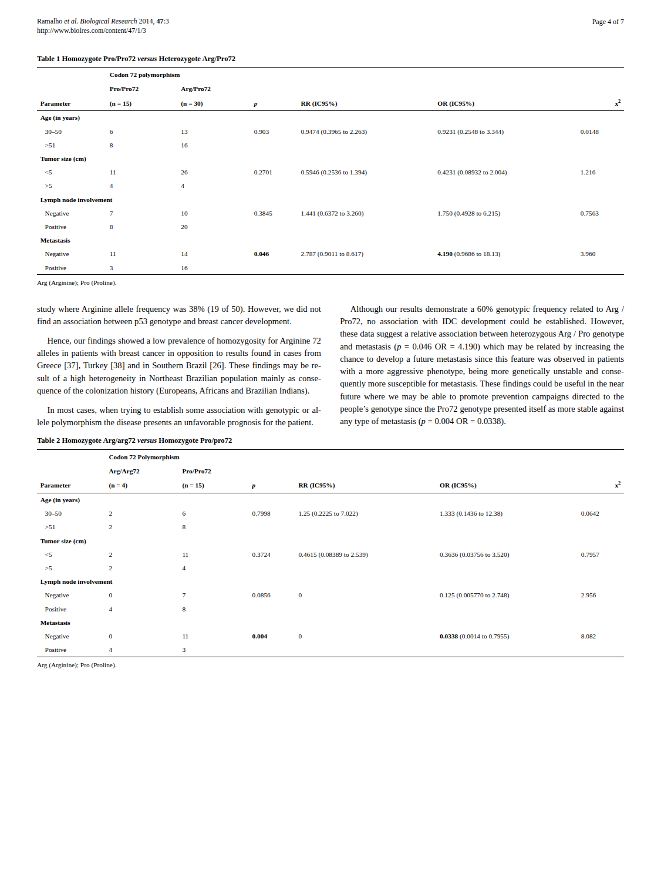Ramalho et al. Biological Research 2014, 47:3
http://www.biolres.com/content/47/1/3
Page 4 of 7
Table 1 Homozygote Pro/Pro72 versus Heterozygote Arg/Pro72
| Parameter | Codon 72 polymorphism | p | RR (IC95%) | OR (IC95%) | x 2 |
| --- | --- | --- | --- | --- | --- |
| Pro/Pro72 | Arg/Pro72 |
| (n = 15) | (n = 30) |
| Age (in years) |
| 30–50 | 6 | 13 | 0.903 | 0.9474 (0.3965 to 2.263) | 0.9231 (0.2548 to 3.344) | 0.0148 |
| >51 | 8 | 16 | | | | |
| Tumor size (cm) |
| <5 | 11 | 26 | 0.2701 | 0.5946 (0.2536 to 1.394) | 0.4231 (0.08932 to 2.004) | 1.216 |
| >5 | 4 | 4 | | | | |
| Lymph node involvement |
| Negative | 7 | 10 | 0.3845 | 1.441 (0.6372 to 3.260) | 1.750 (0.4928 to 6.215) | 0.7563 |
| Positive | 8 | 20 | | | | |
| Metastasis |
| Negative | 11 | 14 | 0.046 | 2.787 (0.9011 to 8.617) | 4.190 (0.9686 to 18.13) | 3.960 |
| Positive | 3 | 16 | | | | |
Arg (Arginine); Pro (Proline).
study where Arginine allele frequency was 38% (19 of 50). However, we did not find an association between p53 genotype and breast cancer development.
Hence, our findings showed a low prevalence of homozygosity for Arginine 72 alleles in patients with breast cancer in opposition to results found in cases from Greece [37], Turkey [38] and in Southern Brazil [26]. These findings may be result of a high heterogeneity in Northeast Brazilian population mainly as consequence of the colonization history (Europeans, Africans and Brazilian Indians).
In most cases, when trying to establish some association with genotypic or allele polymorphism the disease presents an unfavorable prognosis for the patient.
Although our results demonstrate a 60% genotypic frequency related to Arg / Pro72, no association with IDC development could be established. However, these data suggest a relative association between heterozygous Arg / Pro genotype and metastasis (p = 0.046 OR = 4.190) which may be related by increasing the chance to develop a future metastasis since this feature was observed in patients with a more aggressive phenotype, being more genetically unstable and consequently more susceptible for metastasis. These findings could be useful in the near future where we may be able to promote prevention campaigns directed to the people’s genotype since the Pro72 genotype presented itself as more stable against any type of metastasis (p = 0.004 OR = 0.0338).
Table 2 Homozygote Arg/arg72 versus Homozygote Pro/pro72
| Parameter | Codon 72 Polymorphism | p | RR (IC95%) | OR (IC95%) | x 2 |
| --- | --- | --- | --- | --- | --- |
| Arg/Arg72 | Pro/Pro72 |
| (n = 4) | (n = 15) |
| Age (in years) |
| 30–50 | 2 | 6 | 0.7998 | 1.25 (0.2225 to 7.022) | 1.333 (0.1436 to 12.38) | 0.0642 |
| >51 | 2 | 8 | | | | |
| Tumor size (cm) |
| <5 | 2 | 11 | 0.3724 | 0.4615 (0.08389 to 2.539) | 0.3636 (0.03756 to 3.520) | 0.7957 |
| >5 | 2 | 4 | | | | |
| Lymph node involvement |
| Negative | 0 | 7 | 0.0856 | 0 | 0.125 (0.005770 to 2.748) | 2.956 |
| Positive | 4 | 8 | | | | |
| Metastasis |
| Negative | 0 | 11 | 0.004 | 0 | 0.0338 (0.0014 to 0.7955) | 8.082 |
| Positive | 4 | 3 | | | | |
Arg (Arginine); Pro (Proline).